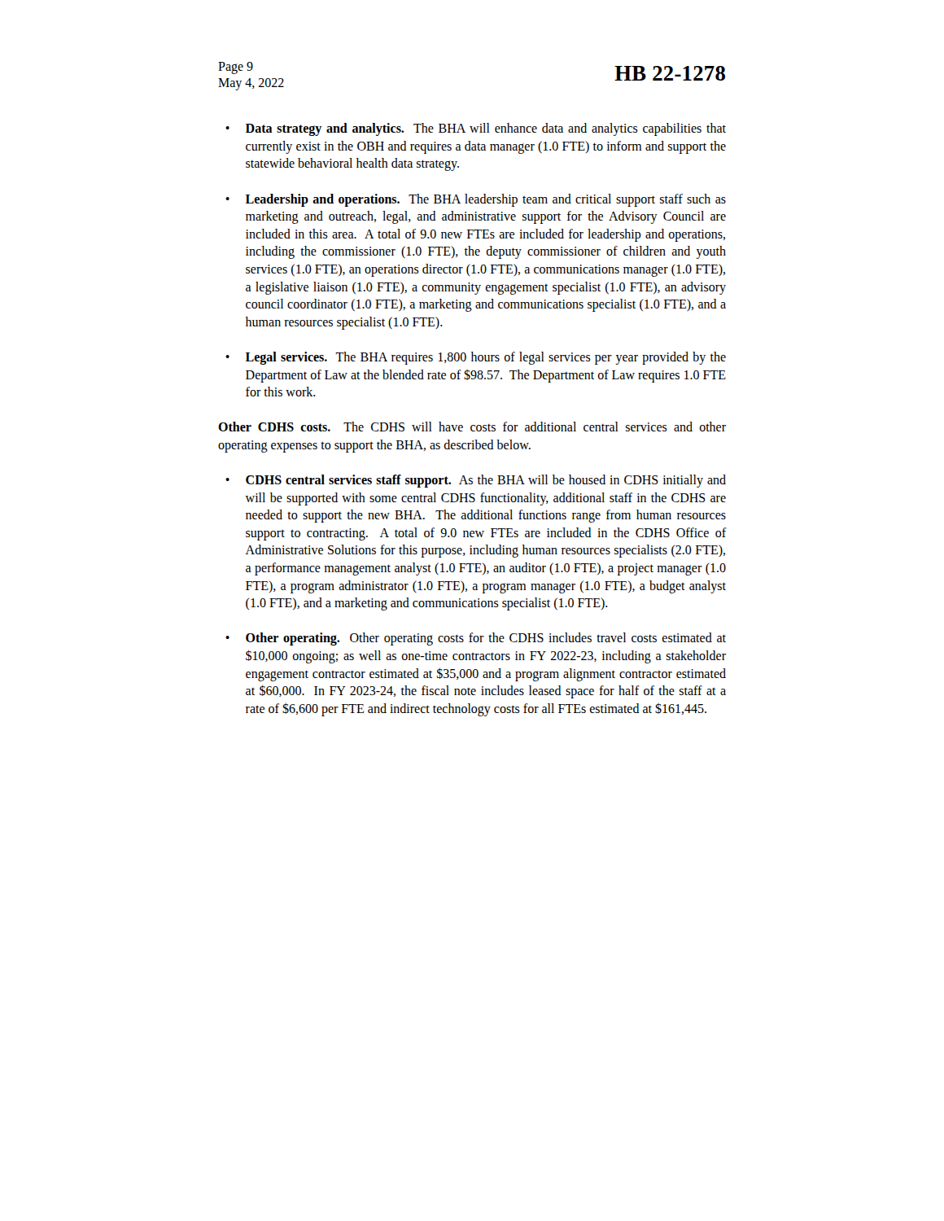Page 9
May 4, 2022
HB 22-1278
Data strategy and analytics. The BHA will enhance data and analytics capabilities that currently exist in the OBH and requires a data manager (1.0 FTE) to inform and support the statewide behavioral health data strategy.
Leadership and operations. The BHA leadership team and critical support staff such as marketing and outreach, legal, and administrative support for the Advisory Council are included in this area. A total of 9.0 new FTEs are included for leadership and operations, including the commissioner (1.0 FTE), the deputy commissioner of children and youth services (1.0 FTE), an operations director (1.0 FTE), a communications manager (1.0 FTE), a legislative liaison (1.0 FTE), a community engagement specialist (1.0 FTE), an advisory council coordinator (1.0 FTE), a marketing and communications specialist (1.0 FTE), and a human resources specialist (1.0 FTE).
Legal services. The BHA requires 1,800 hours of legal services per year provided by the Department of Law at the blended rate of $98.57. The Department of Law requires 1.0 FTE for this work.
Other CDHS costs. The CDHS will have costs for additional central services and other operating expenses to support the BHA, as described below.
CDHS central services staff support. As the BHA will be housed in CDHS initially and will be supported with some central CDHS functionality, additional staff in the CDHS are needed to support the new BHA. The additional functions range from human resources support to contracting. A total of 9.0 new FTEs are included in the CDHS Office of Administrative Solutions for this purpose, including human resources specialists (2.0 FTE), a performance management analyst (1.0 FTE), an auditor (1.0 FTE), a project manager (1.0 FTE), a program administrator (1.0 FTE), a program manager (1.0 FTE), a budget analyst (1.0 FTE), and a marketing and communications specialist (1.0 FTE).
Other operating. Other operating costs for the CDHS includes travel costs estimated at $10,000 ongoing; as well as one-time contractors in FY 2022-23, including a stakeholder engagement contractor estimated at $35,000 and a program alignment contractor estimated at $60,000. In FY 2023-24, the fiscal note includes leased space for half of the staff at a rate of $6,600 per FTE and indirect technology costs for all FTEs estimated at $161,445.